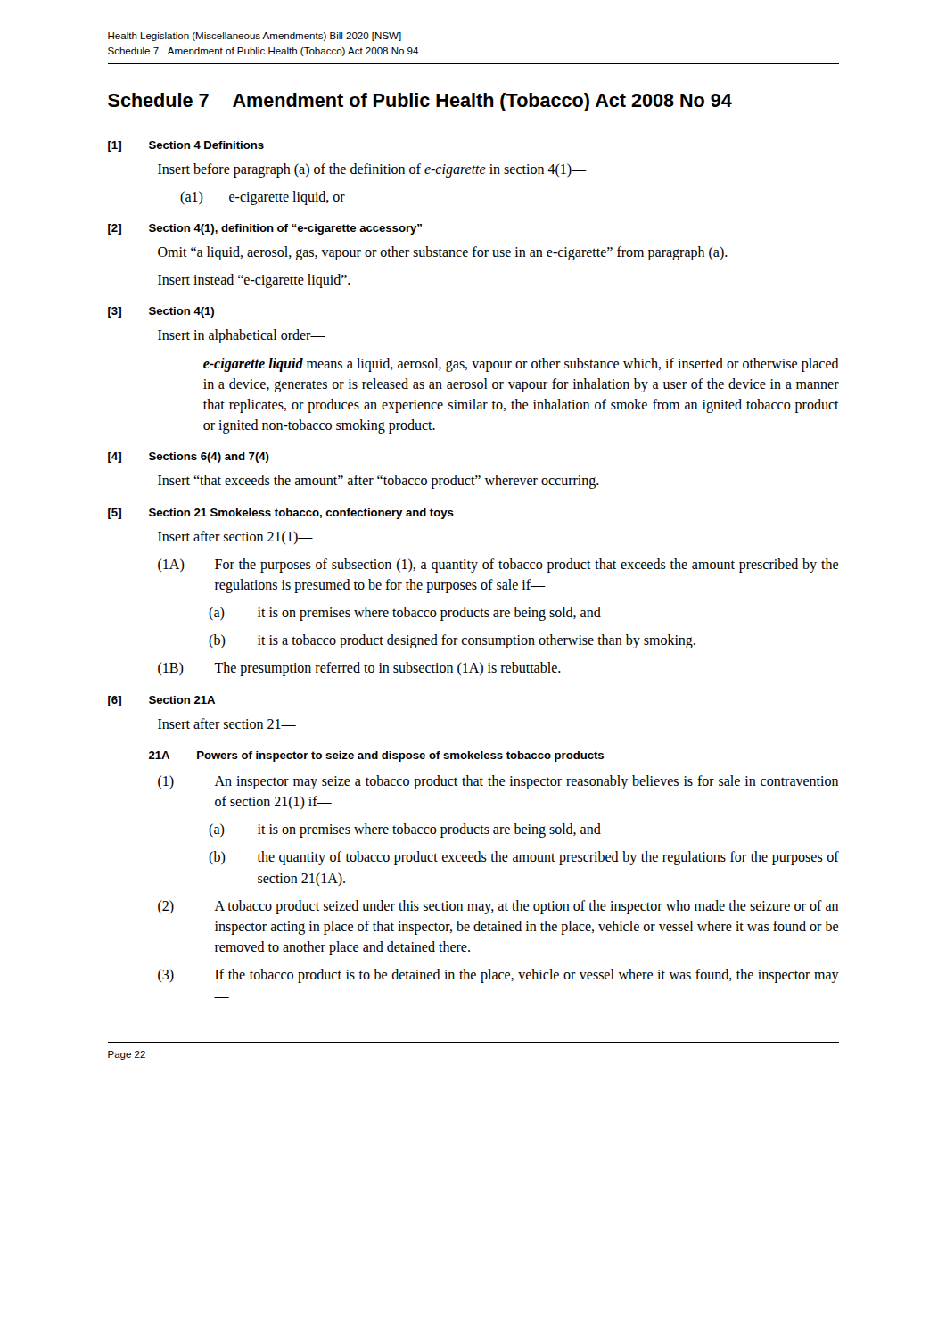Health Legislation (Miscellaneous Amendments) Bill 2020 [NSW] Schedule 7 Amendment of Public Health (Tobacco) Act 2008 No 94
Schedule 7 Amendment of Public Health (Tobacco) Act 2008 No 94
[1] Section 4 Definitions
Insert before paragraph (a) of the definition of e-cigarette in section 4(1)—
(a1) e-cigarette liquid, or
[2] Section 4(1), definition of “e-cigarette accessory”
Omit “a liquid, aerosol, gas, vapour or other substance for use in an e-cigarette” from paragraph (a).
Insert instead “e-cigarette liquid”.
[3] Section 4(1)
Insert in alphabetical order—
e-cigarette liquid means a liquid, aerosol, gas, vapour or other substance which, if inserted or otherwise placed in a device, generates or is released as an aerosol or vapour for inhalation by a user of the device in a manner that replicates, or produces an experience similar to, the inhalation of smoke from an ignited tobacco product or ignited non-tobacco smoking product.
[4] Sections 6(4) and 7(4)
Insert “that exceeds the amount” after “tobacco product” wherever occurring.
[5] Section 21 Smokeless tobacco, confectionery and toys
Insert after section 21(1)—
(1A) For the purposes of subsection (1), a quantity of tobacco product that exceeds the amount prescribed by the regulations is presumed to be for the purposes of sale if—
(a) it is on premises where tobacco products are being sold, and
(b) it is a tobacco product designed for consumption otherwise than by smoking.
(1B) The presumption referred to in subsection (1A) is rebuttable.
[6] Section 21A
Insert after section 21—
21A Powers of inspector to seize and dispose of smokeless tobacco products
(1) An inspector may seize a tobacco product that the inspector reasonably believes is for sale in contravention of section 21(1) if—
(a) it is on premises where tobacco products are being sold, and
(b) the quantity of tobacco product exceeds the amount prescribed by the regulations for the purposes of section 21(1A).
(2) A tobacco product seized under this section may, at the option of the inspector who made the seizure or of an inspector acting in place of that inspector, be detained in the place, vehicle or vessel where it was found or be removed to another place and detained there.
(3) If the tobacco product is to be detained in the place, vehicle or vessel where it was found, the inspector may—
Page 22